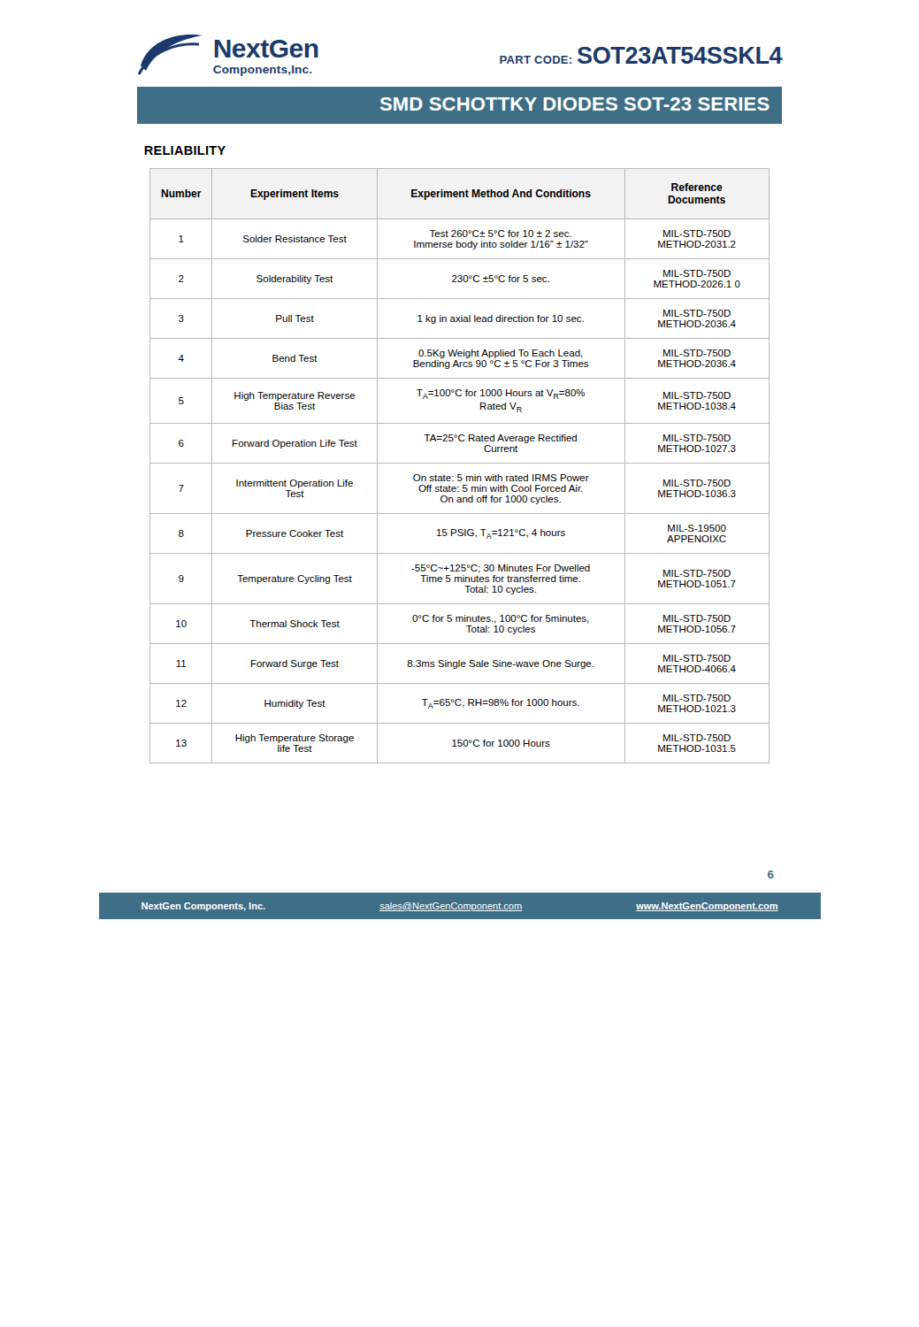NextGen
Components,Inc.
PART CODE: SOT23AT54SSKL4
SMD SCHOTTKY DIODES SOT-23 SERIES
RELIABILITY
| Number | Experiment Items | Experiment Method And Conditions | Reference Documents |
| --- | --- | --- | --- |
| 1 | Solder Resistance Test | Test 260°C± 5°C for 10 ± 2 sec. Immerse body into solder 1/16” ± 1/32" | MIL-STD-750D METHOD-2031.2 |
| 2 | Solderability Test | 230°C ±5°C for 5 sec. | MIL-STD-750D METHOD-2026.1 0 |
| 3 | Pull Test | 1 kg in axial lead direction for 10 sec. | MIL-STD-750D METHOD-2036.4 |
| 4 | Bend Test | 0.5Kg Weight Applied To Each Lead, Bending Arcs 90 °C ± 5 °C For 3 Times | MIL-STD-750D METHOD-2036.4 |
| 5 | High Temperature Reverse Bias Test | T A =100°C for 1000 Hours at V R =80% Rated V R | MIL-STD-750D METHOD-1038.4 |
| 6 | Forward Operation Life Test | TA=25°C Rated Average Rectified Current | MIL-STD-750D METHOD-1027.3 |
| 7 | Intermittent Operation Life Test | On state: 5 min with rated IRMS Power Off state: 5 min with Cool Forced Air. On and off for 1000 cycles. | MIL-STD-750D METHOD-1036.3 |
| 8 | Pressure Cooker Test | 15 PSIG, T A =121°C, 4 hours | MIL-S-19500 APPENOIXC |
| 9 | Temperature Cycling Test | -55°C~+125°C; 30 Minutes For Dwelled Time 5 minutes for transferred time. Total: 10 cycles. | MIL-STD-750D METHOD-1051.7 |
| 10 | Thermal Shock Test | 0°C for 5 minutes., 100°C for 5minutes, Total: 10 cycles | MIL-STD-750D METHOD-1056.7 |
| 11 | Forward Surge Test | 8.3ms Single Sale Sine-wave One Surge. | MIL-STD-750D METHOD-4066.4 |
| 12 | Humidity Test | T A =65°C, RH=98% for 1000 hours. | MIL-STD-750D METHOD-1021.3 |
| 13 | High Temperature Storage life Test | 150°C for 1000 Hours | MIL-STD-750D METHOD-1031.5 |
6
NextGen Components, Inc.
sales@NextGenComponent.com
www.NextGenComponent.com